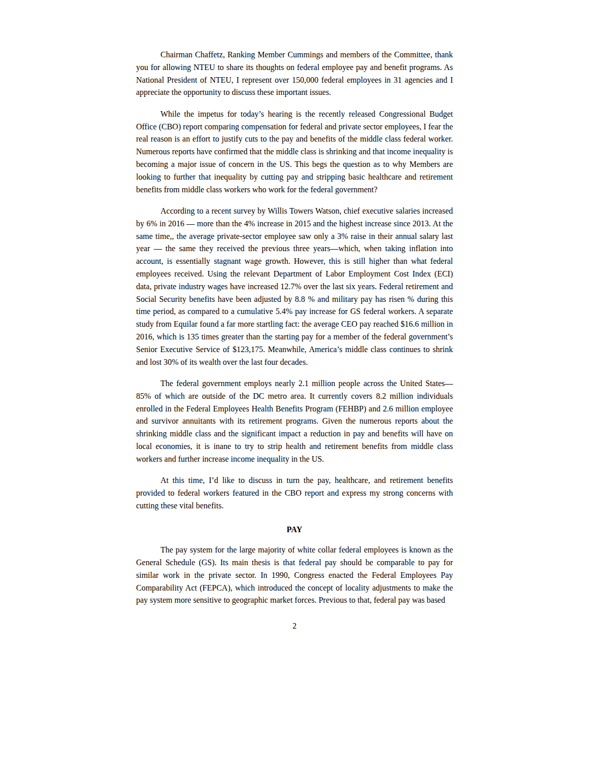Chairman Chaffetz, Ranking Member Cummings and members of the Committee, thank you for allowing NTEU to share its thoughts on federal employee pay and benefit programs. As National President of NTEU, I represent over 150,000 federal employees in 31 agencies and I appreciate the opportunity to discuss these important issues.
While the impetus for today’s hearing is the recently released Congressional Budget Office (CBO) report comparing compensation for federal and private sector employees, I fear the real reason is an effort to justify cuts to the pay and benefits of the middle class federal worker. Numerous reports have confirmed that the middle class is shrinking and that income inequality is becoming a major issue of concern in the US. This begs the question as to why Members are looking to further that inequality by cutting pay and stripping basic healthcare and retirement benefits from middle class workers who work for the federal government?
According to a recent survey by Willis Towers Watson, chief executive salaries increased by 6% in 2016 — more than the 4% increase in 2015 and the highest increase since 2013. At the same time,, the average private-sector employee saw only a 3% raise in their annual salary last year — the same they received the previous three years—which, when taking inflation into account, is essentially stagnant wage growth. However, this is still higher than what federal employees received. Using the relevant Department of Labor Employment Cost Index (ECI) data, private industry wages have increased 12.7% over the last six years. Federal retirement and Social Security benefits have been adjusted by 8.8 % and military pay has risen % during this time period, as compared to a cumulative 5.4% pay increase for GS federal workers. A separate study from Equilar found a far more startling fact: the average CEO pay reached $16.6 million in 2016, which is 135 times greater than the starting pay for a member of the federal government’s Senior Executive Service of $123,175. Meanwhile, America’s middle class continues to shrink and lost 30% of its wealth over the last four decades.
The federal government employs nearly 2.1 million people across the United States—85% of which are outside of the DC metro area. It currently covers 8.2 million individuals enrolled in the Federal Employees Health Benefits Program (FEHBP) and 2.6 million employee and survivor annuitants with its retirement programs. Given the numerous reports about the shrinking middle class and the significant impact a reduction in pay and benefits will have on local economies, it is inane to try to strip health and retirement benefits from middle class workers and further increase income inequality in the US.
At this time, I’d like to discuss in turn the pay, healthcare, and retirement benefits provided to federal workers featured in the CBO report and express my strong concerns with cutting these vital benefits.
PAY
The pay system for the large majority of white collar federal employees is known as the General Schedule (GS). Its main thesis is that federal pay should be comparable to pay for similar work in the private sector. In 1990, Congress enacted the Federal Employees Pay Comparability Act (FEPCA), which introduced the concept of locality adjustments to make the pay system more sensitive to geographic market forces. Previous to that, federal pay was based
2